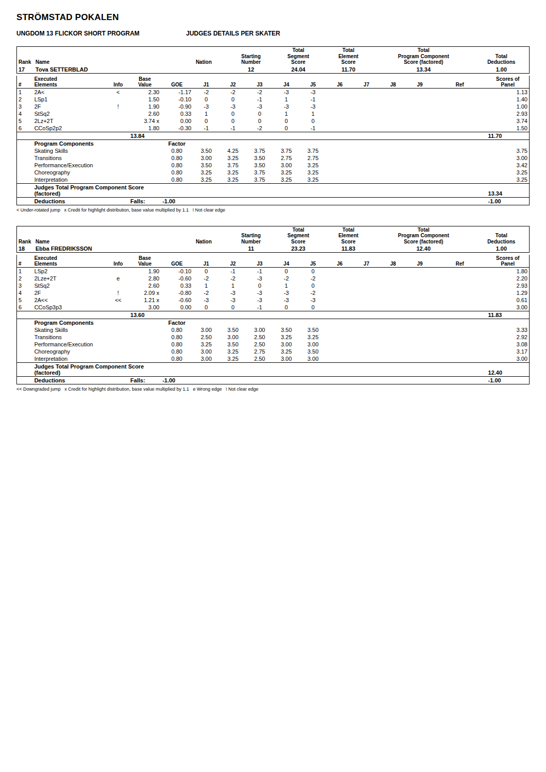STRÖMSTAD POKALEN
UNGDOM 13 FLICKOR SHORT PROGRAMJUDGES DETAILS PER SKATER
| Rank | Name | Nation | Starting Number | Total Segment Score | Total Element Score | Total Program Component Score (factored) | Total Deductions |
| --- | --- | --- | --- | --- | --- | --- | --- |
| 17 | Tova SETTERBLAD | | 12 | 24.04 | 11.70 | 13.34 | 1.00 |
| # | Executed Elements | Info | Base Value | GOE | J1 | J2 | J3 | J4 | J5 | J6 | J7 | J8 | J9 | Ref | Scores of Panel |
| 1 | 2A< | < | 2.30 | -1.17 | -2 | -2 | -2 | -3 | -3 | | | | | | 1.13 |
| 2 | LSp1 | | 1.50 | -0.10 | 0 | 0 | -1 | 1 | -1 | | | | | | 1.40 |
| 3 | 2F | ! | 1.90 | -0.90 | -3 | -3 | -3 | -3 | -3 | | | | | | 1.00 |
| 4 | StSq2 | | 2.60 | 0.33 | 1 | 0 | 0 | 1 | 1 | | | | | | 2.93 |
| 5 | 2Lz+2T | | 3.74 x | 0.00 | 0 | 0 | 0 | 0 | 0 | | | | | | 3.74 |
| 6 | CCoSp2p2 | | 1.80 | -0.30 | -1 | -1 | -2 | 0 | -1 | | | | | | 1.50 |
| | | | 13.84 | | | | | | | | | | | | 11.70 |
| | Program Components | | Factor | | | | | | | | | | | |
| | Skating Skills | | 0.80 | 3.50 | 4.25 | 3.75 | 3.75 | 3.75 | | | | | | 3.75 |
| | Transitions | | 0.80 | 3.00 | 3.25 | 3.50 | 2.75 | 2.75 | | | | | | 3.00 |
| | Performance/Execution | | 0.80 | 3.50 | 3.75 | 3.50 | 3.00 | 3.25 | | | | | | 3.42 |
| | Choreography | | 0.80 | 3.25 | 3.25 | 3.75 | 3.25 | 3.25 | | | | | | 3.25 |
| | Interpretation | | 0.80 | 3.25 | 3.25 | 3.75 | 3.25 | 3.25 | | | | | | 3.25 |
| | Judges Total Program Component Score (factored) | | | | | | | | | | | | 13.34 |
| | Deductions | Falls: | -1.00 | | | | | | | | | | | -1.00 |
< Under-rotated jump x Credit for highlight distribution, base value multiplied by 1.1 ! Not clear edge
| Rank | Name | Nation | Starting Number | Total Segment Score | Total Element Score | Total Program Component Score (factored) | Total Deductions |
| --- | --- | --- | --- | --- | --- | --- | --- |
| 18 | Ebba FREDRIKSSON | | 11 | 23.23 | 11.83 | 12.40 | 1.00 |
| # | Executed Elements | Info | Base Value | GOE | J1 | J2 | J3 | J4 | J5 | J6 | J7 | J8 | J9 | Ref | Scores of Panel |
| 1 | LSp2 | | 1.90 | -0.10 | 0 | -1 | -1 | 0 | 0 | | | | | | 1.80 |
| 2 | 2Lze+2T | e | 2.80 | -0.60 | -2 | -2 | -3 | -2 | -2 | | | | | | 2.20 |
| 3 | StSq2 | | 2.60 | 0.33 | 1 | 1 | 0 | 1 | 0 | | | | | | 2.93 |
| 4 | 2F | ! | 2.09 x | -0.80 | -2 | -3 | -3 | -3 | -2 | | | | | | 1.29 |
| 5 | 2A<< | << | 1.21 x | -0.60 | -3 | -3 | -3 | -3 | -3 | | | | | | 0.61 |
| 6 | CCoSp3p3 | | 3.00 | 0.00 | 0 | 0 | -1 | 0 | 0 | | | | | | 3.00 |
| | | | 13.60 | | | | | | | | | | | | 11.83 |
| | Program Components | | Factor | | | | | | | | | | | |
| | Skating Skills | | 0.80 | 3.00 | 3.50 | 3.00 | 3.50 | 3.50 | | | | | | 3.33 |
| | Transitions | | 0.80 | 2.50 | 3.00 | 2.50 | 3.25 | 3.25 | | | | | | 2.92 |
| | Performance/Execution | | 0.80 | 3.25 | 3.50 | 2.50 | 3.00 | 3.00 | | | | | | 3.08 |
| | Choreography | | 0.80 | 3.00 | 3.25 | 2.75 | 3.25 | 3.50 | | | | | | 3.17 |
| | Interpretation | | 0.80 | 3.00 | 3.25 | 2.50 | 3.00 | 3.00 | | | | | | 3.00 |
| | Judges Total Program Component Score (factored) | | | | | | | | | | | | 12.40 |
| | Deductions | Falls: | -1.00 | | | | | | | | | | | -1.00 |
<< Downgraded jump x Credit for highlight distribution, base value multiplied by 1.1 e Wrong edge ! Not clear edge